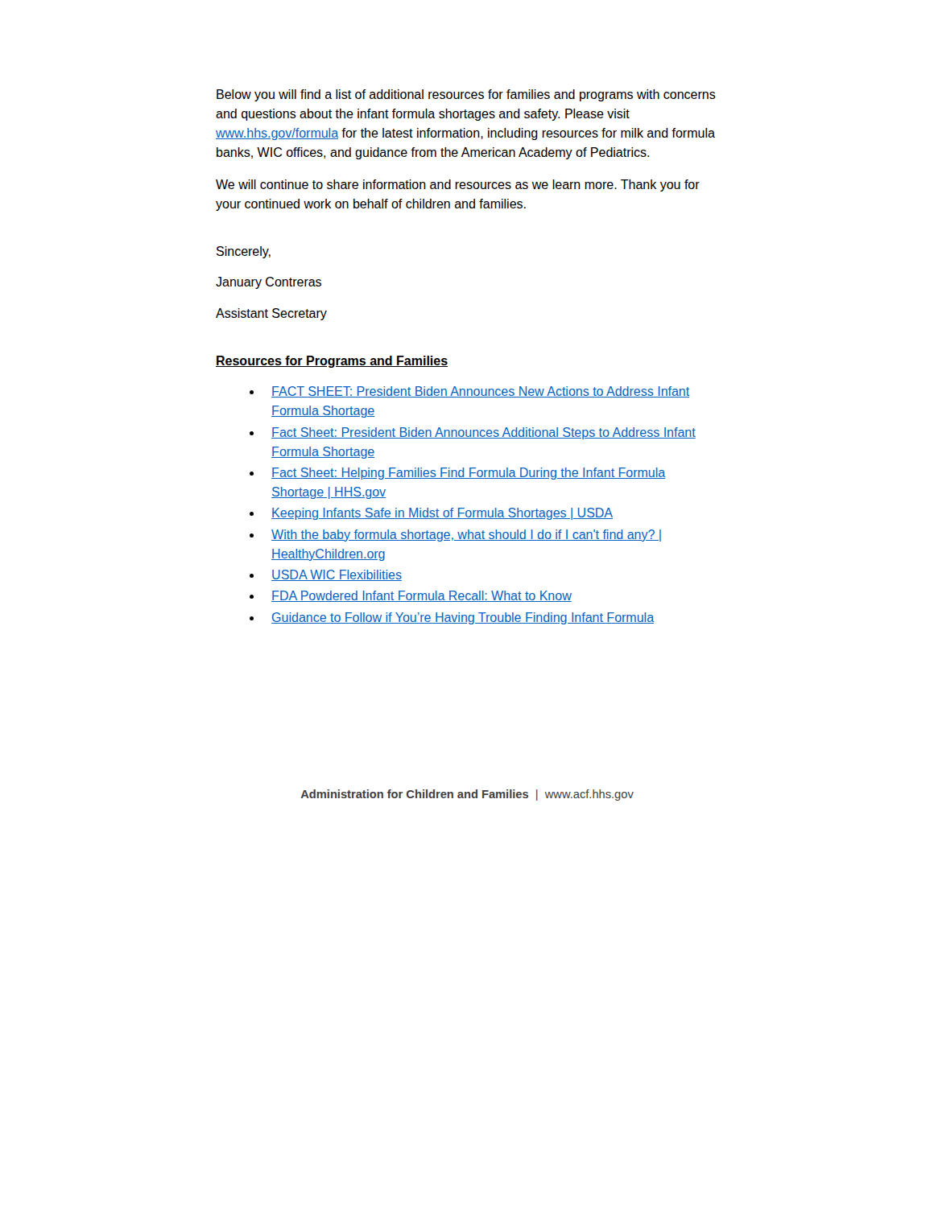Below you will find a list of additional resources for families and programs with concerns and questions about the infant formula shortages and safety. Please visit www.hhs.gov/formula for the latest information, including resources for milk and formula banks, WIC offices, and guidance from the American Academy of Pediatrics.
We will continue to share information and resources as we learn more. Thank you for your continued work on behalf of children and families.
Sincerely,
January Contreras
Assistant Secretary
Resources for Programs and Families
FACT SHEET: President Biden Announces New Actions to Address Infant Formula Shortage
Fact Sheet: President Biden Announces Additional Steps to Address Infant Formula Shortage
Fact Sheet: Helping Families Find Formula During the Infant Formula Shortage | HHS.gov
Keeping Infants Safe in Midst of Formula Shortages | USDA
With the baby formula shortage, what should I do if I can't find any? | HealthyChildren.org
USDA WIC Flexibilities
FDA Powdered Infant Formula Recall: What to Know
Guidance to Follow if You’re Having Trouble Finding Infant Formula
Administration for Children and Families | www.acf.hhs.gov